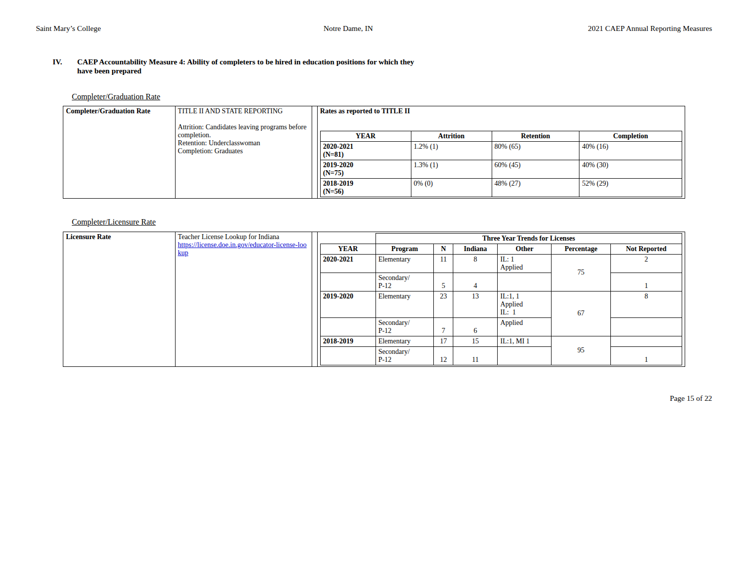Saint Mary’s College
Notre Dame, IN
2021 CAEP Annual Reporting Measures
IV.
CAEP Accountability Measure 4: Ability of completers to be hired in education positions for which they have been prepared
Completer/Graduation Rate
| Completer/Graduation Rate | TITLE II AND STATE REPORTING Attrition: Candidates leaving programs before completion. Retention: Underclasswoman Completion: Graduates | | Rates as reported to TITLE II / YEAR / Attrition / Retention / Completion / / --- / --- / --- / --- / / 2020-2021 (N=81) / 1.2% (1) / 80% (65) / 40% (16) / / 2019-2020 (N=75) / 1.3% (1) / 60% (45) / 40% (30) / / 2018-2019 (N=56) / 0% (0) / 48% (27) / 52% (29) / |
Completer/Licensure Rate
| Licensure Rate | Teacher License Lookup for Indiana https://license.doe.in.gov/educator-license-lookup | | / / Three Year Trends for Licenses / / YEAR / Program / N / Indiana / Other / Percentage / Not Reported / / 2020-2021 / Elementary / 11 / 8 / IL: 1 Applied / 75 / 2 / / / Secondary/ P-12 / 5 / 4 / / 1 / / 2019-2020 / Elementary / 23 / 13 / IL:1, 1 Applied IL: 1 / 67 / 8 / / / Secondary/ P-12 / 7 / 6 / Applied / / / 2018-2019 / Elementary / 17 / 15 / IL:1, MI 1 / 95 / / / / Secondary/ P-12 / 12 / 11 / / 1 / |
Page 15 of 22